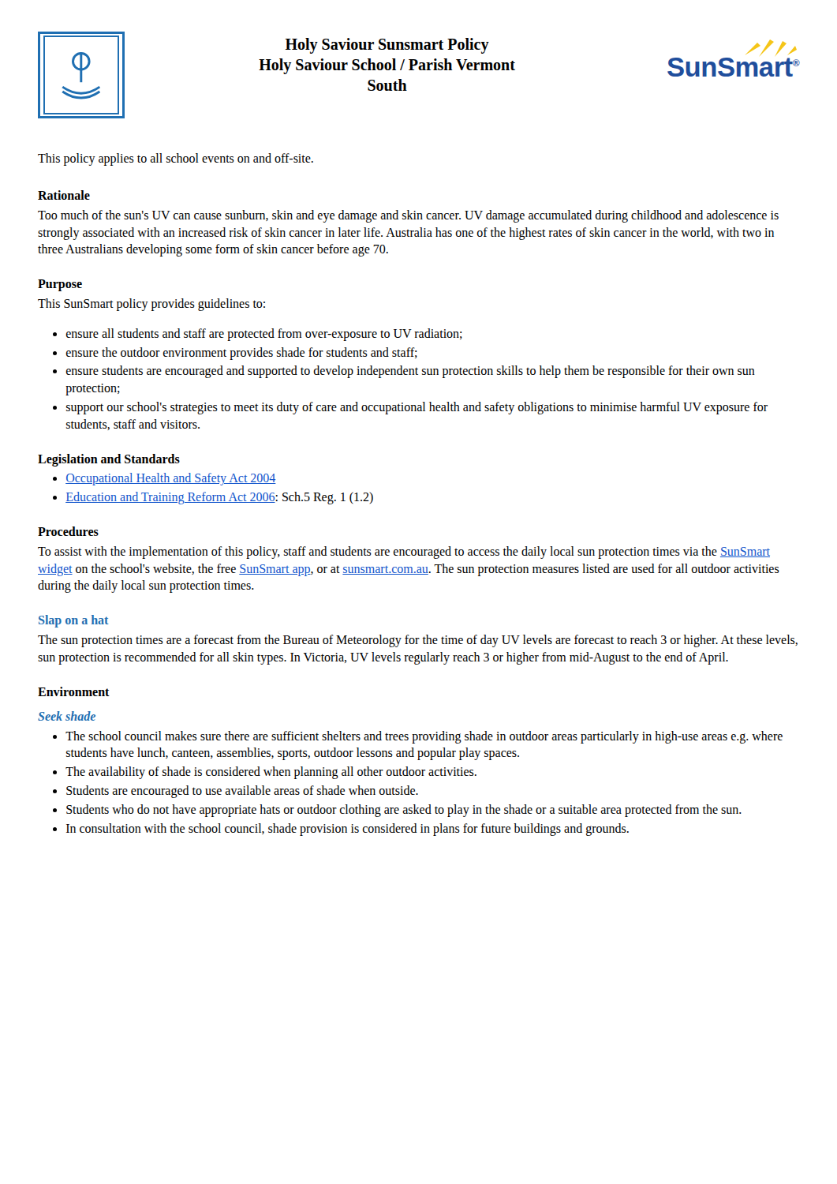Holy Saviour Sunsmart Policy
Holy Saviour School / Parish Vermont
South
SunSmart®
This policy applies to all school events on and off-site.
Rationale
Too much of the sun's UV can cause sunburn, skin and eye damage and skin cancer. UV damage accumulated during childhood and adolescence is strongly associated with an increased risk of skin cancer in later life. Australia has one of the highest rates of skin cancer in the world, with two in three Australians developing some form of skin cancer before age 70.
Purpose
This SunSmart policy provides guidelines to:
ensure all students and staff are protected from over-exposure to UV radiation;
ensure the outdoor environment provides shade for students and staff;
ensure students are encouraged and supported to develop independent sun protection skills to help them be responsible for their own sun protection;
support our school's strategies to meet its duty of care and occupational health and safety obligations to minimise harmful UV exposure for students, staff and visitors.
Legislation and Standards
Occupational Health and Safety Act 2004
Education and Training Reform Act 2006: Sch.5 Reg. 1 (1.2)
Procedures
To assist with the implementation of this policy, staff and students are encouraged to access the daily local sun protection times via the SunSmart widget on the school's website, the free SunSmart app, or at sunsmart.com.au. The sun protection measures listed are used for all outdoor activities during the daily local sun protection times.
Slap on a hat
The sun protection times are a forecast from the Bureau of Meteorology for the time of day UV levels are forecast to reach 3 or higher. At these levels, sun protection is recommended for all skin types. In Victoria, UV levels regularly reach 3 or higher from mid-August to the end of April.
Environment
Seek shade
The school council makes sure there are sufficient shelters and trees providing shade in outdoor areas particularly in high-use areas e.g. where students have lunch, canteen, assemblies, sports, outdoor lessons and popular play spaces.
The availability of shade is considered when planning all other outdoor activities.
Students are encouraged to use available areas of shade when outside.
Students who do not have appropriate hats or outdoor clothing are asked to play in the shade or a suitable area protected from the sun.
In consultation with the school council, shade provision is considered in plans for future buildings and grounds.